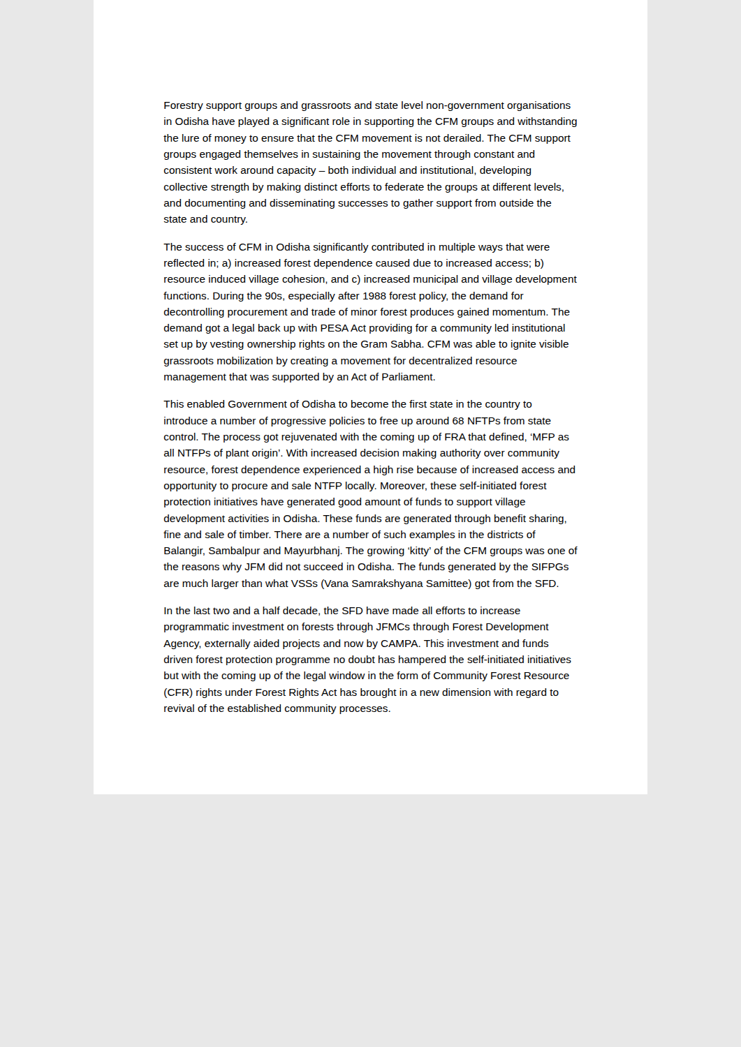Forestry support groups and grassroots and state level non-government organisations in Odisha have played a significant role in supporting the CFM groups and withstanding the lure of money to ensure that the CFM movement is not derailed. The CFM support groups engaged themselves in sustaining the movement through constant and consistent work around capacity – both individual and institutional, developing collective strength by making distinct efforts to federate the groups at different levels, and documenting and disseminating successes to gather support from outside the state and country.
The success of CFM in Odisha significantly contributed in multiple ways that were reflected in; a) increased forest dependence caused due to increased access; b) resource induced village cohesion, and c) increased municipal and village development functions. During the 90s, especially after 1988 forest policy, the demand for decontrolling procurement and trade of minor forest produces gained momentum. The demand got a legal back up with PESA Act providing for a community led institutional set up by vesting ownership rights on the Gram Sabha. CFM was able to ignite visible grassroots mobilization by creating a movement for decentralized resource management that was supported by an Act of Parliament.
This enabled Government of Odisha to become the first state in the country to introduce a number of progressive policies to free up around 68 NFTPs from state control. The process got rejuvenated with the coming up of FRA that defined, ‘MFP as all NTFPs of plant origin’. With increased decision making authority over community resource, forest dependence experienced a high rise because of increased access and opportunity to procure and sale NTFP locally. Moreover, these self-initiated forest protection initiatives have generated good amount of funds to support village development activities in Odisha. These funds are generated through benefit sharing, fine and sale of timber. There are a number of such examples in the districts of Balangir, Sambalpur and Mayurbhanj. The growing ‘kitty’ of the CFM groups was one of the reasons why JFM did not succeed in Odisha. The funds generated by the SIFPGs are much larger than what VSSs (Vana Samrakshyana Samittee) got from the SFD.
In the last two and a half decade, the SFD have made all efforts to increase programmatic investment on forests through JFMCs through Forest Development Agency, externally aided projects and now by CAMPA. This investment and funds driven forest protection programme no doubt has hampered the self-initiated initiatives but with the coming up of the legal window in the form of Community Forest Resource (CFR) rights under Forest Rights Act has brought in a new dimension with regard to revival of the established community processes.